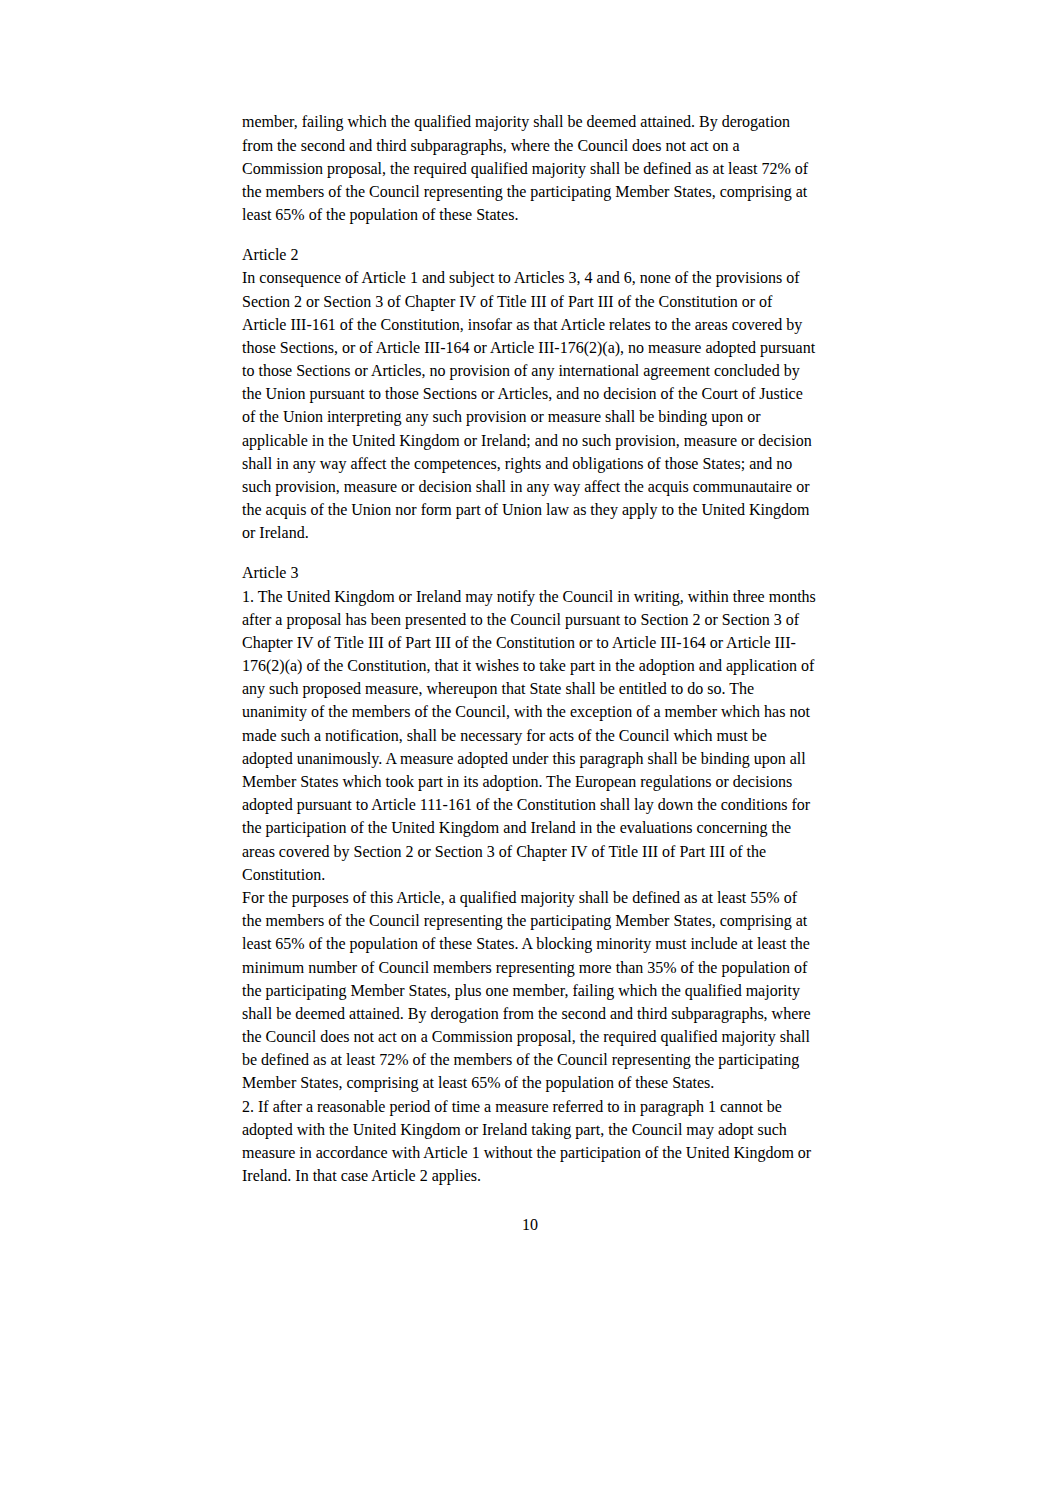member, failing which the qualified majority shall be deemed attained. By derogation from the second and third subparagraphs, where the Council does not act on a Commission proposal, the required qualified majority shall be defined as at least 72% of the members of the Council representing the participating Member States, comprising at least 65% of the population of these States.
Article 2
In consequence of Article 1 and subject to Articles 3, 4 and 6, none of the provisions of Section 2 or Section 3 of Chapter IV of Title III of Part III of the Constitution or of Article III-161 of the Constitution, insofar as that Article relates to the areas covered by those Sections, or of Article III-164 or Article III-176(2)(a), no measure adopted pursuant to those Sections or Articles, no provision of any international agreement concluded by the Union pursuant to those Sections or Articles, and no decision of the Court of Justice of the Union interpreting any such provision or measure shall be binding upon or applicable in the United Kingdom or Ireland; and no such provision, measure or decision shall in any way affect the competences, rights and obligations of those States; and no such provision, measure or decision shall in any way affect the acquis communautaire or the acquis of the Union nor form part of Union law as they apply to the United Kingdom or Ireland.
Article 3
1. The United Kingdom or Ireland may notify the Council in writing, within three months after a proposal has been presented to the Council pursuant to Section 2 or Section 3 of Chapter IV of Title III of Part III of the Constitution or to Article III-164 or Article III-176(2)(a) of the Constitution, that it wishes to take part in the adoption and application of any such proposed measure, whereupon that State shall be entitled to do so. The unanimity of the members of the Council, with the exception of a member which has not made such a notification, shall be necessary for acts of the Council which must be adopted unanimously. A measure adopted under this paragraph shall be binding upon all Member States which took part in its adoption. The European regulations or decisions adopted pursuant to Article 111-161 of the Constitution shall lay down the conditions for the participation of the United Kingdom and Ireland in the evaluations concerning the areas covered by Section 2 or Section 3 of Chapter IV of Title III of Part III of the Constitution.
For the purposes of this Article, a qualified majority shall be defined as at least 55% of the members of the Council representing the participating Member States, comprising at least 65% of the population of these States. A blocking minority must include at least the minimum number of Council members representing more than 35% of the population of the participating Member States, plus one member, failing which the qualified majority shall be deemed attained. By derogation from the second and third subparagraphs, where the Council does not act on a Commission proposal, the required qualified majority shall be defined as at least 72% of the members of the Council representing the participating Member States, comprising at least 65% of the population of these States.
2. If after a reasonable period of time a measure referred to in paragraph 1 cannot be adopted with the United Kingdom or Ireland taking part, the Council may adopt such measure in accordance with Article 1 without the participation of the United Kingdom or Ireland. In that case Article 2 applies.
10